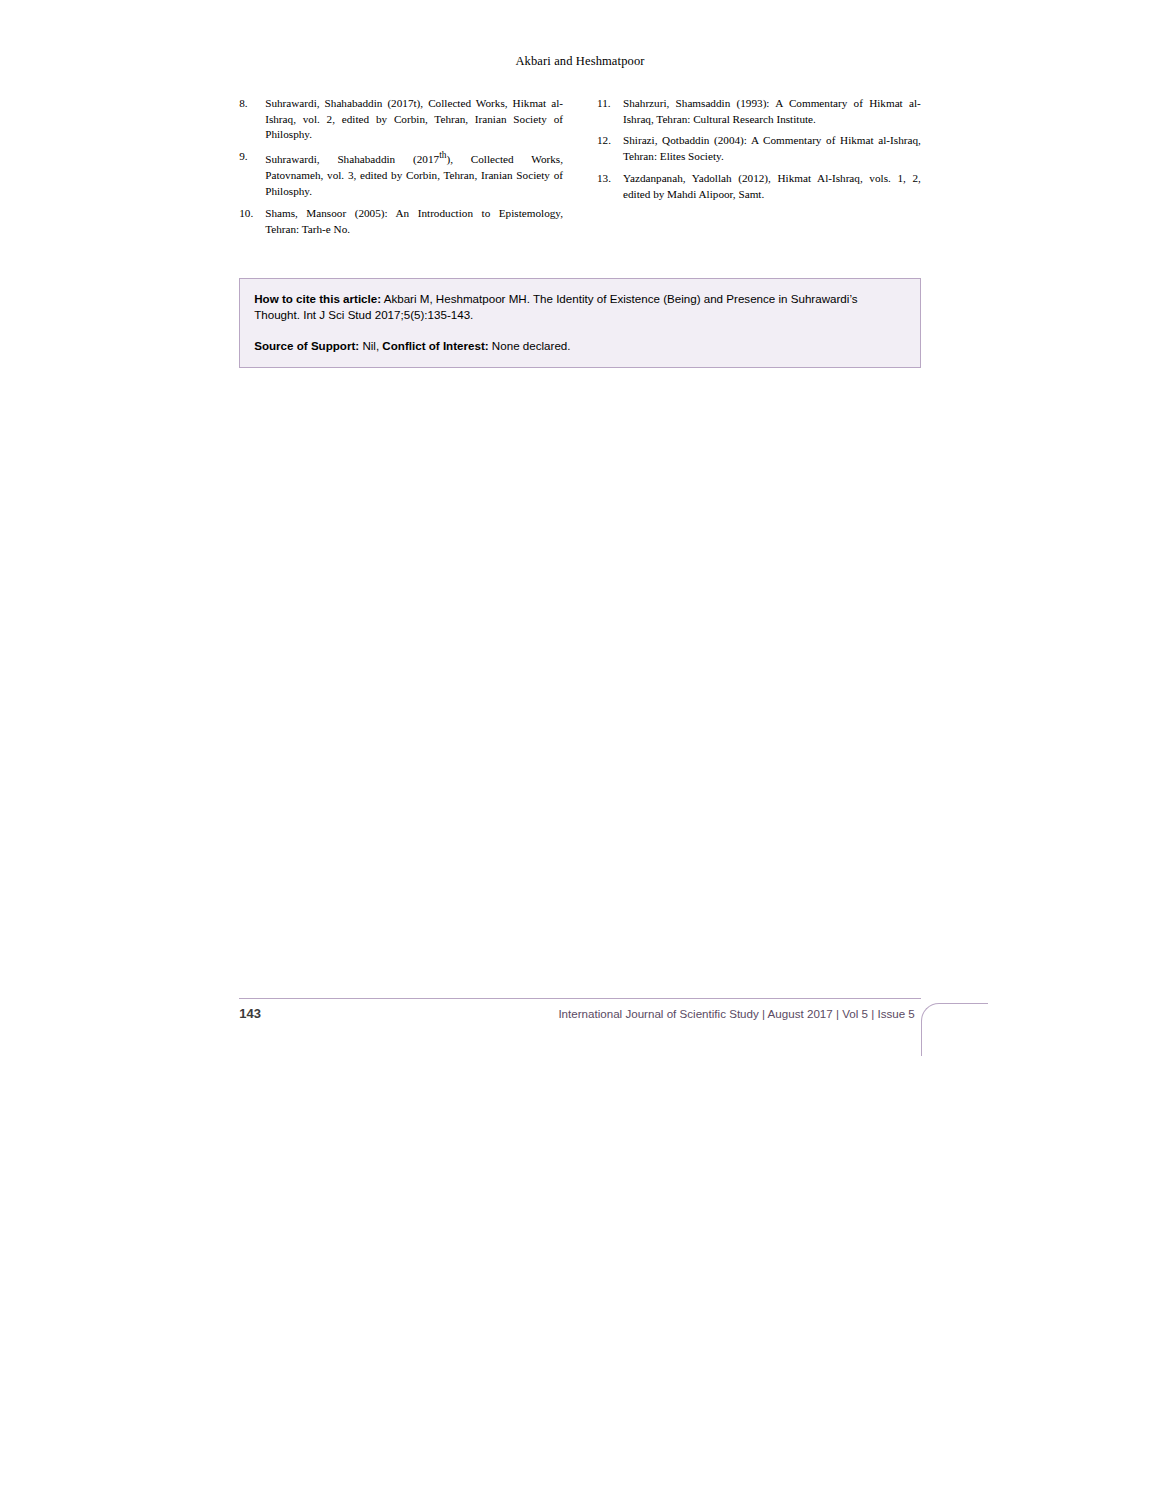Akbari and Heshmatpoor
8. Suhrawardi, Shahabaddin (2017t), Collected Works, Hikmat al-Ishraq, vol. 2, edited by Corbin, Tehran, Iranian Society of Philosphy.
9. Suhrawardi, Shahabaddin (2017th), Collected Works, Patovnameh, vol. 3, edited by Corbin, Tehran, Iranian Society of Philosphy.
10. Shams, Mansoor (2005): An Introduction to Epistemology, Tehran: Tarh-e No.
11. Shahrzuri, Shamsaddin (1993): A Commentary of Hikmat al-Ishraq, Tehran: Cultural Research Institute.
12. Shirazi, Qotbaddin (2004): A Commentary of Hikmat al-Ishraq, Tehran: Elites Society.
13. Yazdanpanah, Yadollah (2012), Hikmat Al-Ishraq, vols. 1, 2, edited by Mahdi Alipoor, Samt.
How to cite this article: Akbari M, Heshmatpoor MH. The Identity of Existence (Being) and Presence in Suhrawardi’s Thought. Int J Sci Stud 2017;5(5):135-143.
Source of Support: Nil, Conflict of Interest: None declared.
143
International Journal of Scientific Study | August 2017 | Vol 5 | Issue 5